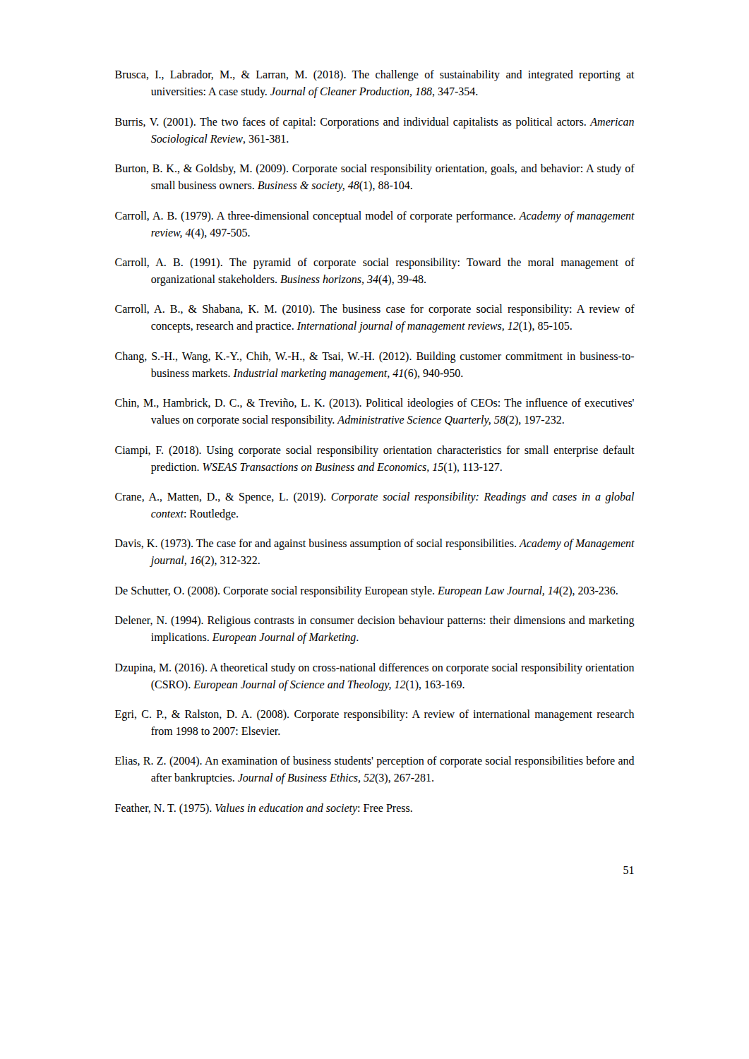Brusca, I., Labrador, M., & Larran, M. (2018). The challenge of sustainability and integrated reporting at universities: A case study. Journal of Cleaner Production, 188, 347-354.
Burris, V. (2001). The two faces of capital: Corporations and individual capitalists as political actors. American Sociological Review, 361-381.
Burton, B. K., & Goldsby, M. (2009). Corporate social responsibility orientation, goals, and behavior: A study of small business owners. Business & society, 48(1), 88-104.
Carroll, A. B. (1979). A three-dimensional conceptual model of corporate performance. Academy of management review, 4(4), 497-505.
Carroll, A. B. (1991). The pyramid of corporate social responsibility: Toward the moral management of organizational stakeholders. Business horizons, 34(4), 39-48.
Carroll, A. B., & Shabana, K. M. (2010). The business case for corporate social responsibility: A review of concepts, research and practice. International journal of management reviews, 12(1), 85-105.
Chang, S.-H., Wang, K.-Y., Chih, W.-H., & Tsai, W.-H. (2012). Building customer commitment in business-to-business markets. Industrial marketing management, 41(6), 940-950.
Chin, M., Hambrick, D. C., & Treviño, L. K. (2013). Political ideologies of CEOs: The influence of executives' values on corporate social responsibility. Administrative Science Quarterly, 58(2), 197-232.
Ciampi, F. (2018). Using corporate social responsibility orientation characteristics for small enterprise default prediction. WSEAS Transactions on Business and Economics, 15(1), 113-127.
Crane, A., Matten, D., & Spence, L. (2019). Corporate social responsibility: Readings and cases in a global context: Routledge.
Davis, K. (1973). The case for and against business assumption of social responsibilities. Academy of Management journal, 16(2), 312-322.
De Schutter, O. (2008). Corporate social responsibility European style. European Law Journal, 14(2), 203-236.
Delener, N. (1994). Religious contrasts in consumer decision behaviour patterns: their dimensions and marketing implications. European Journal of Marketing.
Dzupina, M. (2016). A theoretical study on cross-national differences on corporate social responsibility orientation (CSRO). European Journal of Science and Theology, 12(1), 163-169.
Egri, C. P., & Ralston, D. A. (2008). Corporate responsibility: A review of international management research from 1998 to 2007: Elsevier.
Elias, R. Z. (2004). An examination of business students' perception of corporate social responsibilities before and after bankruptcies. Journal of Business Ethics, 52(3), 267-281.
Feather, N. T. (1975). Values in education and society: Free Press.
51